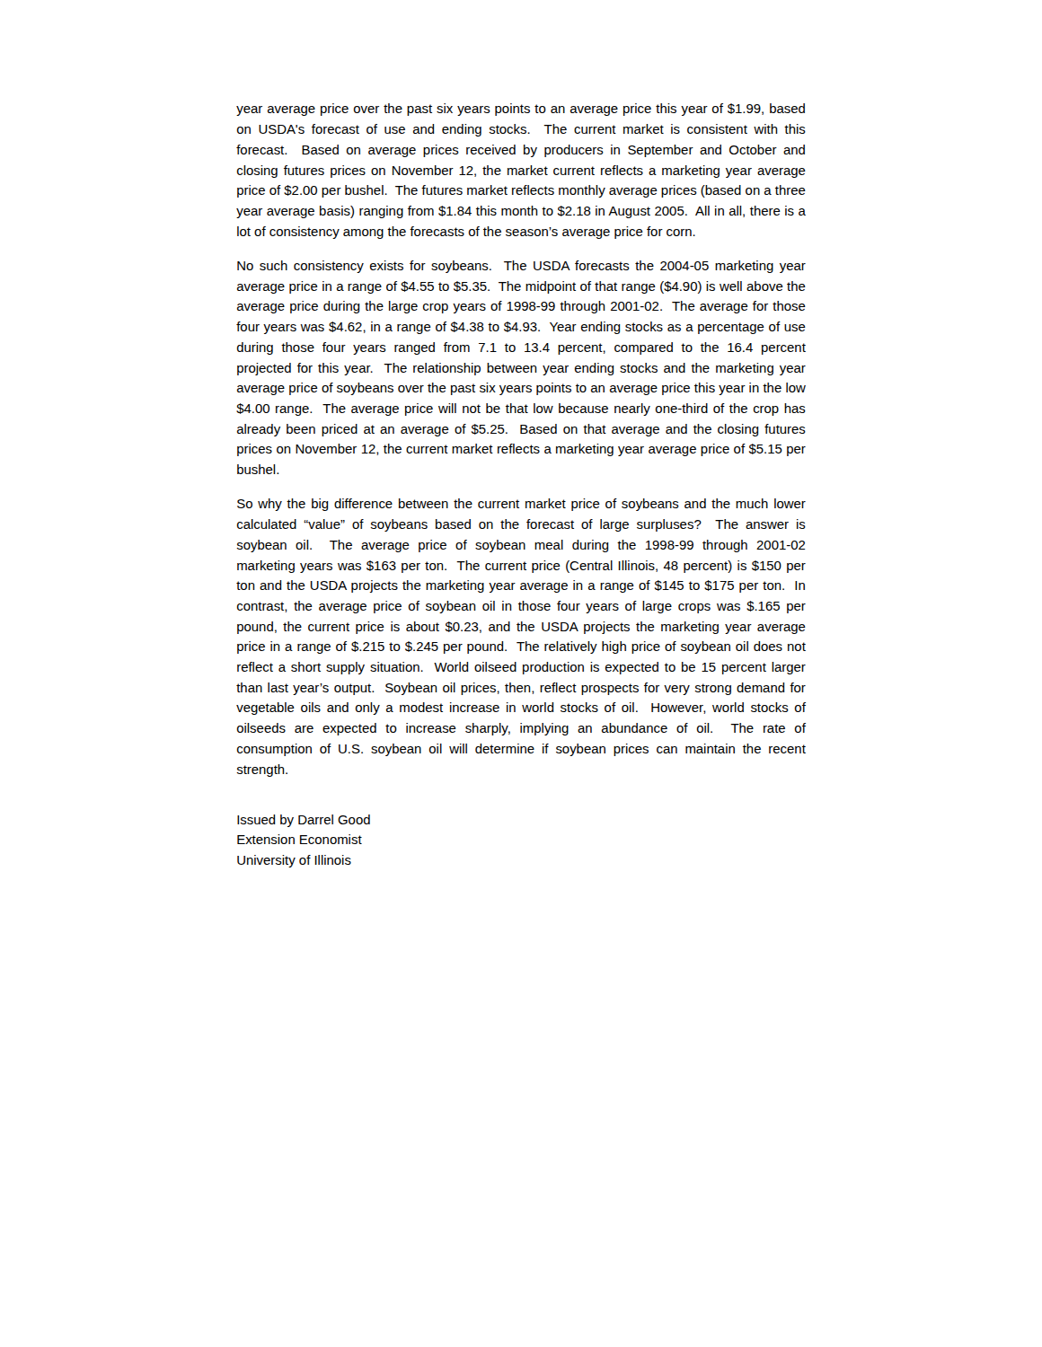year average price over the past six years points to an average price this year of $1.99, based on USDA's forecast of use and ending stocks. The current market is consistent with this forecast. Based on average prices received by producers in September and October and closing futures prices on November 12, the market current reflects a marketing year average price of $2.00 per bushel. The futures market reflects monthly average prices (based on a three year average basis) ranging from $1.84 this month to $2.18 in August 2005. All in all, there is a lot of consistency among the forecasts of the season’s average price for corn.
No such consistency exists for soybeans. The USDA forecasts the 2004-05 marketing year average price in a range of $4.55 to $5.35. The midpoint of that range ($4.90) is well above the average price during the large crop years of 1998-99 through 2001-02. The average for those four years was $4.62, in a range of $4.38 to $4.93. Year ending stocks as a percentage of use during those four years ranged from 7.1 to 13.4 percent, compared to the 16.4 percent projected for this year. The relationship between year ending stocks and the marketing year average price of soybeans over the past six years points to an average price this year in the low $4.00 range. The average price will not be that low because nearly one-third of the crop has already been priced at an average of $5.25. Based on that average and the closing futures prices on November 12, the current market reflects a marketing year average price of $5.15 per bushel.
So why the big difference between the current market price of soybeans and the much lower calculated “value” of soybeans based on the forecast of large surpluses? The answer is soybean oil. The average price of soybean meal during the 1998-99 through 2001-02 marketing years was $163 per ton. The current price (Central Illinois, 48 percent) is $150 per ton and the USDA projects the marketing year average in a range of $145 to $175 per ton. In contrast, the average price of soybean oil in those four years of large crops was $.165 per pound, the current price is about $0.23, and the USDA projects the marketing year average price in a range of $.215 to $.245 per pound. The relatively high price of soybean oil does not reflect a short supply situation. World oilseed production is expected to be 15 percent larger than last year’s output. Soybean oil prices, then, reflect prospects for very strong demand for vegetable oils and only a modest increase in world stocks of oil. However, world stocks of oilseeds are expected to increase sharply, implying an abundance of oil. The rate of consumption of U.S. soybean oil will determine if soybean prices can maintain the recent strength.
Issued by Darrel Good
Extension Economist
University of Illinois